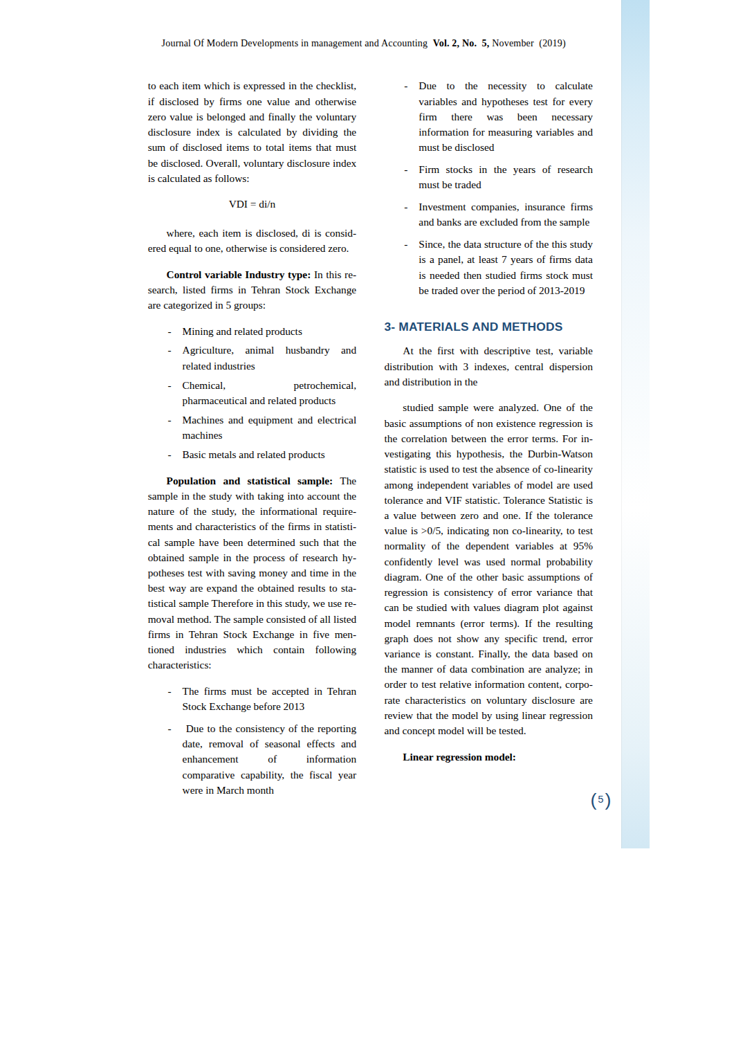Journal Of Modern Developments in management and Accounting Vol. 2, No. 5, November (2019)
to each item which is expressed in the checklist, if disclosed by firms one value and otherwise zero value is belonged and finally the voluntary disclosure index is calculated by dividing the sum of disclosed items to total items that must be disclosed. Overall, voluntary disclosure index is calculated as follows:
VDI = di/n
where, each item is disclosed, di is considered equal to one, otherwise is considered zero.
Control variable Industry type: In this research, listed firms in Tehran Stock Exchange are categorized in 5 groups:
Mining and related products
Agriculture, animal husbandry and related industries
Chemical, petrochemical, pharmaceutical and related products
Machines and equipment and electrical machines
Basic metals and related products
Population and statistical sample: The sample in the study with taking into account the nature of the study, the informational requirements and characteristics of the firms in statistical sample have been determined such that the obtained sample in the process of research hypotheses test with saving money and time in the best way are expand the obtained results to statistical sample Therefore in this study, we use removal method. The sample consisted of all listed firms in Tehran Stock Exchange in five mentioned industries which contain following characteristics:
The firms must be accepted in Tehran Stock Exchange before 2013
Due to the consistency of the reporting date, removal of seasonal effects and enhancement of information comparative capability, the fiscal year were in March month
Due to the necessity to calculate variables and hypotheses test for every firm there was been necessary information for measuring variables and must be disclosed
Firm stocks in the years of research must be traded
Investment companies, insurance firms and banks are excluded from the sample
Since, the data structure of the this study is a panel, at least 7 years of firms data is needed then studied firms stock must be traded over the period of 2013-2019
3- MATERIALS AND METHODS
At the first with descriptive test, variable distribution with 3 indexes, central dispersion and distribution in the
studied sample were analyzed. One of the basic assumptions of non existence regression is the correlation between the error terms. For investigating this hypothesis, the Durbin-Watson statistic is used to test the absence of co-linearity among independent variables of model are used tolerance and VIF statistic. Tolerance Statistic is a value between zero and one. If the tolerance value is >0/5, indicating non co-linearity, to test normality of the dependent variables at 95% confidently level was used normal probability diagram. One of the other basic assumptions of regression is consistency of error variance that can be studied with values diagram plot against model remnants (error terms). If the resulting graph does not show any specific trend, error variance is constant. Finally, the data based on the manner of data combination are analyze; in order to test relative information content, corporate characteristics on voluntary disclosure are review that the model by using linear regression and concept model will be tested.
Linear regression model:
(5)